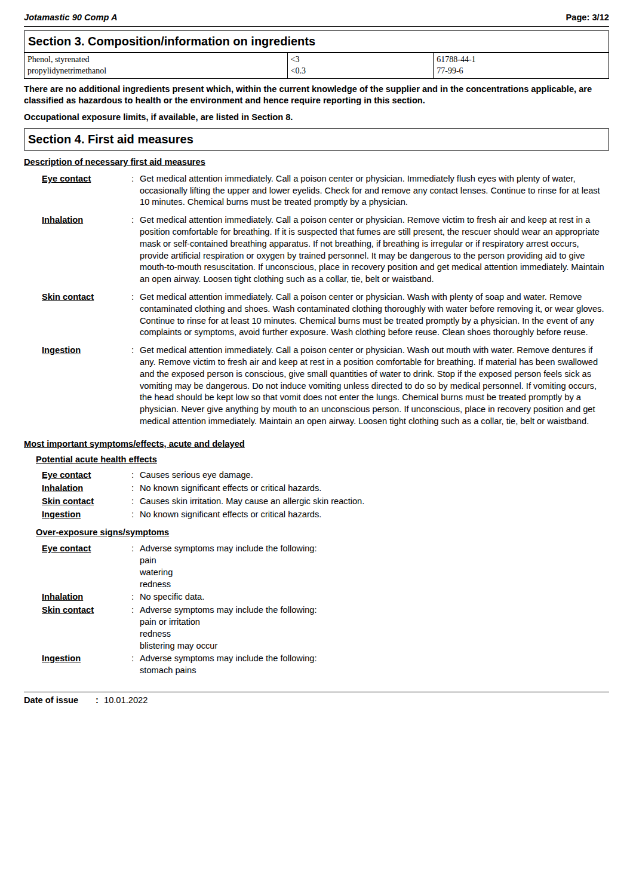Jotamastic 90 Comp A Page: 3/12
Section 3. Composition/information on ingredients
| Phenol, styrenated propylidynetrimethanol | <3 <0.3 | 61788-44-1 77-99-6 |
There are no additional ingredients present which, within the current knowledge of the supplier and in the concentrations applicable, are classified as hazardous to health or the environment and hence require reporting in this section.
Occupational exposure limits, if available, are listed in Section 8.
Section 4. First aid measures
Description of necessary first aid measures
| Eye contact | : | Get medical attention immediately. Call a poison center or physician. Immediately flush eyes with plenty of water, occasionally lifting the upper and lower eyelids. Check for and remove any contact lenses. Continue to rinse for at least 10 minutes. Chemical burns must be treated promptly by a physician. |
| Inhalation | : | Get medical attention immediately. Call a poison center or physician. Remove victim to fresh air and keep at rest in a position comfortable for breathing. If it is suspected that fumes are still present, the rescuer should wear an appropriate mask or self-contained breathing apparatus. If not breathing, if breathing is irregular or if respiratory arrest occurs, provide artificial respiration or oxygen by trained personnel. It may be dangerous to the person providing aid to give mouth-to-mouth resuscitation. If unconscious, place in recovery position and get medical attention immediately. Maintain an open airway. Loosen tight clothing such as a collar, tie, belt or waistband. |
| Skin contact | : | Get medical attention immediately. Call a poison center or physician. Wash with plenty of soap and water. Remove contaminated clothing and shoes. Wash contaminated clothing thoroughly with water before removing it, or wear gloves. Continue to rinse for at least 10 minutes. Chemical burns must be treated promptly by a physician. In the event of any complaints or symptoms, avoid further exposure. Wash clothing before reuse. Clean shoes thoroughly before reuse. |
| Ingestion | : | Get medical attention immediately. Call a poison center or physician. Wash out mouth with water. Remove dentures if any. Remove victim to fresh air and keep at rest in a position comfortable for breathing. If material has been swallowed and the exposed person is conscious, give small quantities of water to drink. Stop if the exposed person feels sick as vomiting may be dangerous. Do not induce vomiting unless directed to do so by medical personnel. If vomiting occurs, the head should be kept low so that vomit does not enter the lungs. Chemical burns must be treated promptly by a physician. Never give anything by mouth to an unconscious person. If unconscious, place in recovery position and get medical attention immediately. Maintain an open airway. Loosen tight clothing such as a collar, tie, belt or waistband. |
Most important symptoms/effects, acute and delayed
Potential acute health effects
| Eye contact | : | Causes serious eye damage. |
| Inhalation | : | No known significant effects or critical hazards. |
| Skin contact | : | Causes skin irritation. May cause an allergic skin reaction. |
| Ingestion | : | No known significant effects or critical hazards. |
Over-exposure signs/symptoms
| Eye contact | : | Adverse symptoms may include the following: pain watering redness |
| Inhalation | : | No specific data. |
| Skin contact | : | Adverse symptoms may include the following: pain or irritation redness blistering may occur |
| Ingestion | : | Adverse symptoms may include the following: stomach pains |
Date of issue : 10.01.2022